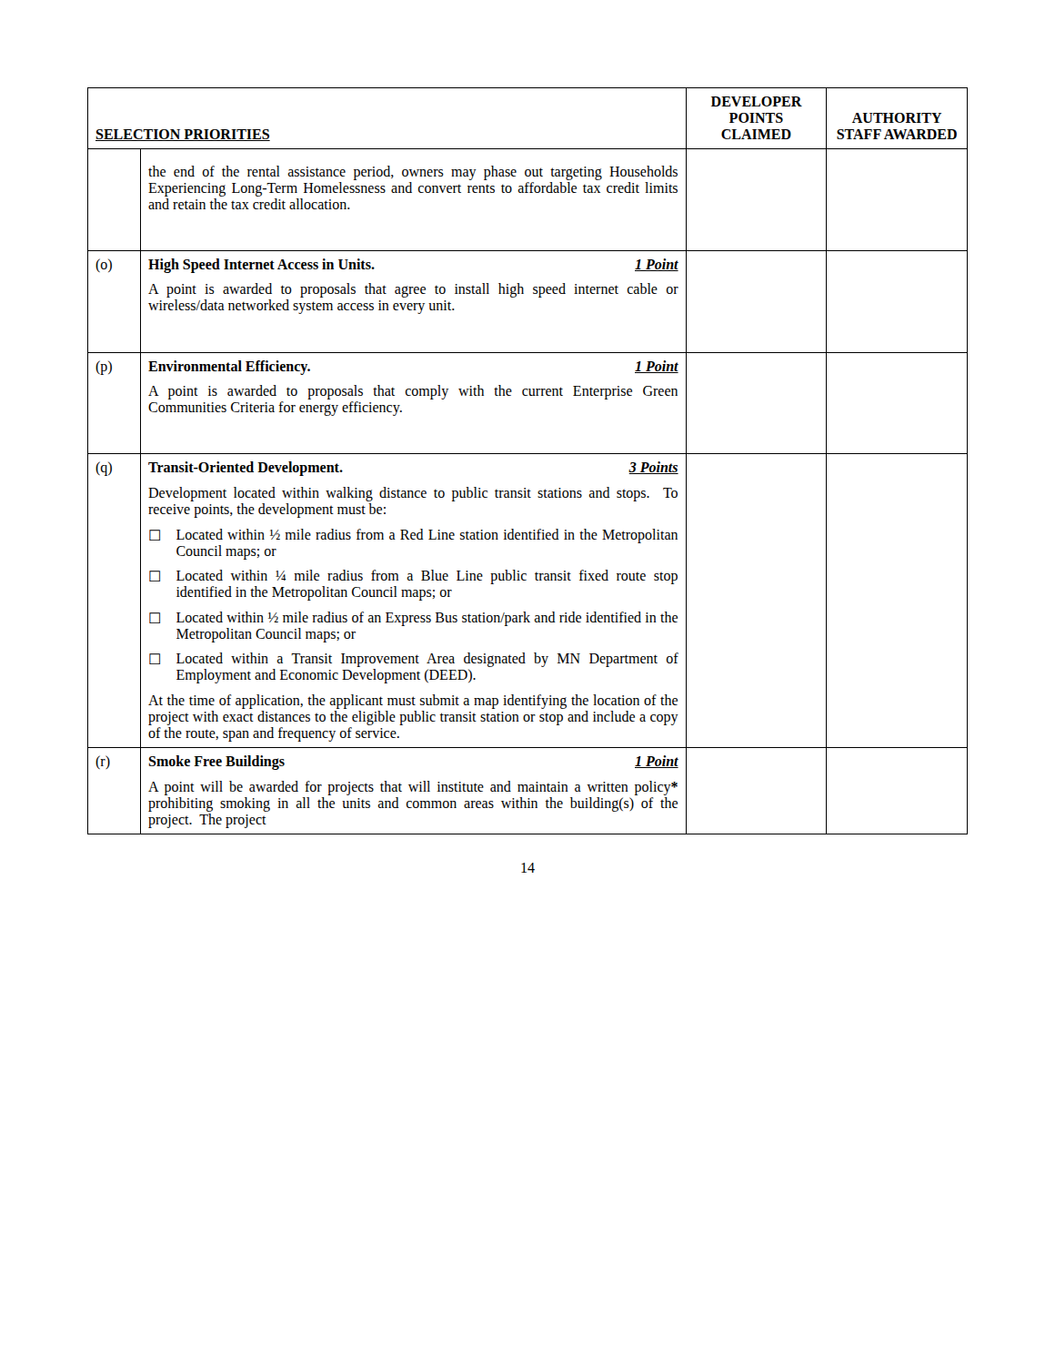| SELECTION PRIORITIES | DEVELOPER POINTS CLAIMED | AUTHORITY STAFF AWARDED |
| --- | --- | --- |
| | the end of the rental assistance period, owners may phase out targeting Households Experiencing Long-Term Homelessness and convert rents to affordable tax credit limits and retain the tax credit allocation. | | |
| (o) | High Speed Internet Access in Units. 1 Point A point is awarded to proposals that agree to install high speed internet cable or wireless/data networked system access in every unit. | | |
| (p) | Environmental Efficiency. 1 Point A point is awarded to proposals that comply with the current Enterprise Green Communities Criteria for energy efficiency. | | |
| (q) | Transit-Oriented Development. 3 Points Development located within walking distance to public transit stations and stops. To receive points, the development must be: ☐ Located within ½ mile radius from a Red Line station identified in the Metropolitan Council maps; or ☐ Located within ¼ mile radius from a Blue Line public transit fixed route stop identified in the Metropolitan Council maps; or ☐ Located within ½ mile radius of an Express Bus station/park and ride identified in the Metropolitan Council maps; or ☐ Located within a Transit Improvement Area designated by MN Department of Employment and Economic Development (DEED). At the time of application, the applicant must submit a map identifying the location of the project with exact distances to the eligible public transit station or stop and include a copy of the route, span and frequency of service. | | |
| (r) | Smoke Free Buildings 1 Point A point will be awarded for projects that will institute and maintain a written policy * prohibiting smoking in all the units and common areas within the building(s) of the project. The project | | |
14